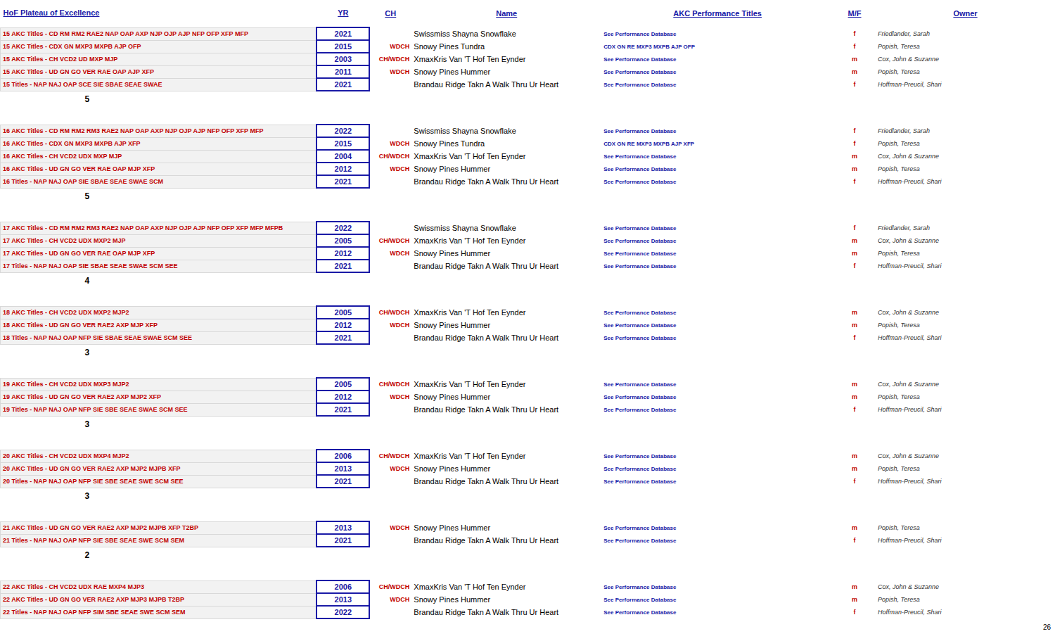| HoF Plateau of Excellence | YR | CH | Name | AKC Performance Titles | M/F | Owner |
| 15 AKC Titles - CD RM RM2 RAE2 NAP OAP AXP NJP OJP AJP NFP OFP XFP MFP | 2021 | | Swissmiss Shayna Snowflake | See Performance Database | f | Friedlander, Sarah |
| 15 AKC Titles - CDX GN MXP3 MXPB AJP OFP | 2015 | WDCH | Snowy Pines Tundra | CDX GN RE MXP3 MXPB AJP OFP | f | Popish, Teresa |
| 15 AKC Titles - CH VCD2 UD MXP MJP | 2003 | CH/WDCH | XmaxKris Van 'T Hof Ten Eynder | See Performance Database | m | Cox, John & Suzanne |
| 15 AKC Titles - UD GN GO VER RAE OAP AJP XFP | 2011 | WDCH | Snowy Pines Hummer | See Performance Database | m | Popish, Teresa |
| 15 Titles - NAP NAJ OAP SCE SIE SBAE SEAE SWAE | 2021 | | Brandau Ridge Takn A Walk Thru Ur Heart | See Performance Database | f | Hoffman-Preucil, Shari |
| 5 |
| 16 AKC Titles - CD RM RM2 RM3 RAE2 NAP OAP AXP NJP OJP AJP NFP OFP XFP MFP | 2022 | | Swissmiss Shayna Snowflake | See Performance Database | f | Friedlander, Sarah |
| 16 AKC Titles - CDX GN MXP3 MXPB AJP XFP | 2015 | WDCH | Snowy Pines Tundra | CDX GN RE MXP3 MXPB AJP XFP | f | Popish, Teresa |
| 16 AKC Titles - CH VCD2 UDX MXP MJP | 2004 | CH/WDCH | XmaxKris Van 'T Hof Ten Eynder | See Performance Database | m | Cox, John & Suzanne |
| 16 AKC Titles - UD GN GO VER RAE OAP MJP XFP | 2012 | WDCH | Snowy Pines Hummer | See Performance Database | m | Popish, Teresa |
| 16 Titles - NAP NAJ OAP SIE SBAE SEAE SWAE SCM | 2021 | | Brandau Ridge Takn A Walk Thru Ur Heart | See Performance Database | f | Hoffman-Preucil, Shari |
| 5 |
| 17 AKC Titles - CD RM RM2 RM3 RAE2 NAP OAP AXP NJP OJP AJP NFP OFP XFP MFP MFPB | 2022 | | Swissmiss Shayna Snowflake | See Performance Database | f | Friedlander, Sarah |
| 17 AKC Titles - CH VCD2 UDX MXP2 MJP | 2005 | CH/WDCH | XmaxKris Van 'T Hof Ten Eynder | See Performance Database | m | Cox, John & Suzanne |
| 17 AKC Titles - UD GN GO VER RAE OAP MJP XFP | 2012 | WDCH | Snowy Pines Hummer | See Performance Database | m | Popish, Teresa |
| 17 Titles - NAP NAJ OAP SIE SBAE SEAE SWAE SCM SEE | 2021 | | Brandau Ridge Takn A Walk Thru Ur Heart | See Performance Database | f | Hoffman-Preucil, Shari |
| 4 |
| 18 AKC Titles - CH VCD2 UDX MXP2 MJP2 | 2005 | CH/WDCH | XmaxKris Van 'T Hof Ten Eynder | See Performance Database | m | Cox, John & Suzanne |
| 18 AKC Titles - UD GN GO VER RAE2 AXP MJP XFP | 2012 | WDCH | Snowy Pines Hummer | See Performance Database | m | Popish, Teresa |
| 18 Titles - NAP NAJ OAP NFP SIE SBAE SEAE SWAE SCM SEE | 2021 | | Brandau Ridge Takn A Walk Thru Ur Heart | See Performance Database | f | Hoffman-Preucil, Shari |
| 3 |
| 19 AKC Titles - CH VCD2 UDX MXP3 MJP2 | 2005 | CH/WDCH | XmaxKris Van 'T Hof Ten Eynder | See Performance Database | m | Cox, John & Suzanne |
| 19 AKC Titles - UD GN GO VER RAE2 AXP MJP2 XFP | 2012 | WDCH | Snowy Pines Hummer | See Performance Database | m | Popish, Teresa |
| 19 Titles - NAP NAJ OAP NFP SIE SBE SEAE SWAE SCM SEE | 2021 | | Brandau Ridge Takn A Walk Thru Ur Heart | See Performance Database | f | Hoffman-Preucil, Shari |
| 3 |
| 20 AKC Titles - CH VCD2 UDX MXP4 MJP2 | 2006 | CH/WDCH | XmaxKris Van 'T Hof Ten Eynder | See Performance Database | m | Cox, John & Suzanne |
| 20 AKC Titles - UD GN GO VER RAE2 AXP MJP2 MJPB XFP | 2013 | WDCH | Snowy Pines Hummer | See Performance Database | m | Popish, Teresa |
| 20 Titles - NAP NAJ OAP NFP SIE SBE SEAE SWE SCM SEE | 2021 | | Brandau Ridge Takn A Walk Thru Ur Heart | See Performance Database | f | Hoffman-Preucil, Shari |
| 3 |
| 21 AKC Titles - UD GN GO VER RAE2 AXP MJP2 MJPB XFP T2BP | 2013 | WDCH | Snowy Pines Hummer | See Performance Database | m | Popish, Teresa |
| 21 Titles - NAP NAJ OAP NFP SIE SBE SEAE SWE SCM SEM | 2021 | | Brandau Ridge Takn A Walk Thru Ur Heart | See Performance Database | f | Hoffman-Preucil, Shari |
| 2 |
| 22 AKC Titles - CH VCD2 UDX RAE MXP4 MJP3 | 2006 | CH/WDCH | XmaxKris Van 'T Hof Ten Eynder | See Performance Database | m | Cox, John & Suzanne |
| 22 AKC Titles - UD GN GO VER RAE2 AXP MJP3 MJPB T2BP | 2013 | WDCH | Snowy Pines Hummer | See Performance Database | m | Popish, Teresa |
| 22 Titles - NAP NAJ OAP NFP SIM SBE SEAE SWE SCM SEM | 2022 | | Brandau Ridge Takn A Walk Thru Ur Heart | See Performance Database | f | Hoffman-Preucil, Shari |
| 26 |